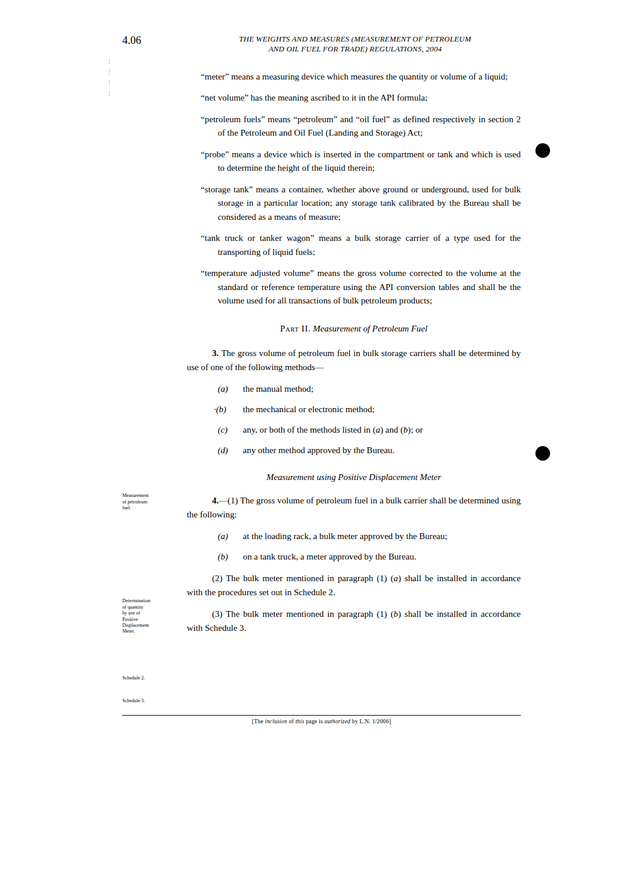⋮
⋮
⋮
⋮
4.06
THE WEIGHTS AND MEASURES (MEASUREMENT OF PETROLEUM
AND OIL FUEL FOR TRADE) REGULATIONS, 2004
Measurement
of petroleum
fuel.
Determination
of quantity
by use of
Positive
Displacement
Meter.
Schedule 2.
Schedule 3.
“meter” means a measuring device which measures the quantity or volume of a liquid;
“net volume” has the meaning ascribed to it in the API formula;
“petroleum fuels” means “petroleum” and “oil fuel” as defined respectively in section 2 of the Petroleum and Oil Fuel (Landing and Storage) Act;
“probe” means a device which is inserted in the compartment or tank and which is used to determine the height of the liquid therein;
“storage tank” means a container, whether above ground or underground, used for bulk storage in a particular location; any storage tank calibrated by the Bureau shall be considered as a means of measure;
“tank truck or tanker wagon” means a bulk storage carrier of a type used for the transporting of liquid fuels;
“temperature adjusted volume” means the gross volume corrected to the volume at the standard or reference temperature using the API conversion tables and shall be the volume used for all transactions of bulk petroleum products;
Part II. Measurement of Petroleum Fuel
3. The gross volume of petroleum fuel in bulk storage carriers shall be determined by use of one of the following methods—
(a) the manual method;
·(b) the mechanical or electronic method;
(c) any, or both of the methods listed in (a) and (b); or
(d) any other method approved by the Bureau.
Measurement using Positive Displacement Meter
4.—(1) The gross volume of petroleum fuel in a bulk carrier shall be determined using the following:
(a) at the loading rack, a bulk meter approved by the Bureau;
(b) on a tank truck, a meter approved by the Bureau.
(2) The bulk meter mentioned in paragraph (1) (a) shall be installed in accordance with the procedures set out in Schedule 2.
(3) The bulk meter mentioned in paragraph (1) (b) shall be installed in accordance with Schedule 3.
[The inclusion of this page is authorized by L.N. 1/2006]